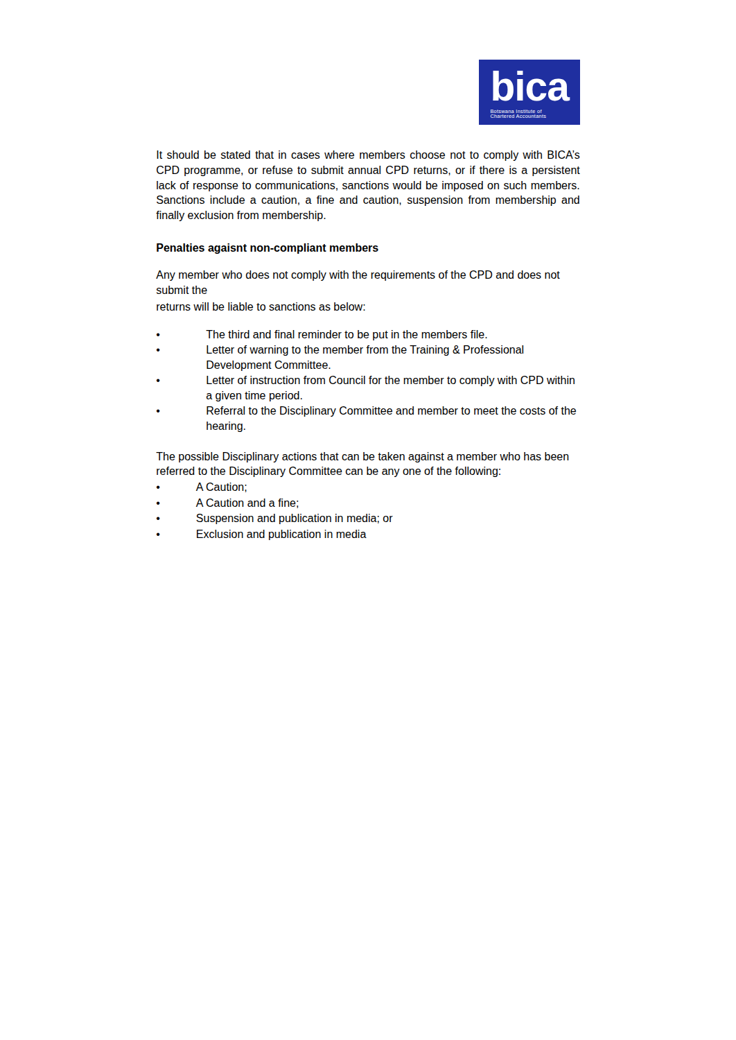bica Botswana Institute of
Chartered Accountants
It should be stated that in cases where members choose not to comply with BICA’s CPD programme, or refuse to submit annual CPD returns, or if there is a persistent lack of response to communications, sanctions would be imposed on such members. Sanctions include a caution, a fine and caution, suspension from membership and finally exclusion from membership.
Penalties agaisnt non-compliant members
Any member who does not comply with the requirements of the CPD and does not submit the
returns will be liable to sanctions as below:
The third and final reminder to be put in the members file.
Letter of warning to the member from the Training & Professional Development Committee.
Letter of instruction from Council for the member to comply with CPD within a given time period.
Referral to the Disciplinary Committee and member to meet the costs of the hearing.
The possible Disciplinary actions that can be taken against a member who has been referred to the Disciplinary Committee can be any one of the following:
A Caution;
A Caution and a fine;
Suspension and publication in media; or
Exclusion and publication in media